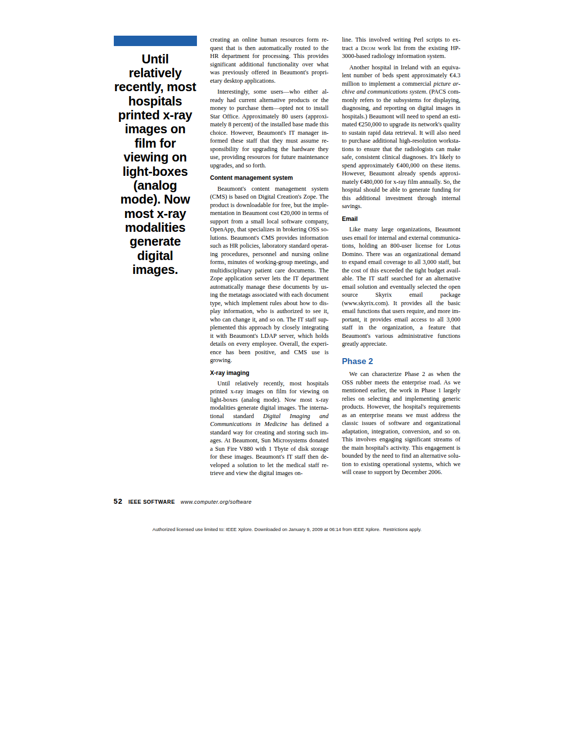Until relatively recently, most hospitals printed x‑ray images on film for viewing on light‑boxes (analog mode). Now most x‑ray modalities generate digital images.
creating an online human resources form request that is then automatically routed to the HR department for processing. This provides significant additional functionality over what was previously offered in Beaumont's proprietary desktop applications.
Interestingly, some users—who either already had current alternative products or the money to purchase them—opted not to install Star Office. Approximately 80 users (approximately 8 percent) of the installed base made this choice. However, Beaumont's IT manager informed these staff that they must assume responsibility for upgrading the hardware they use, providing resources for future maintenance upgrades, and so forth.
Content management system
Beaumont's content management system (CMS) is based on Digital Creation's Zope. The product is downloadable for free, but the implementation in Beaumont cost €20,000 in terms of support from a small local software company, OpenApp, that specializes in brokering OSS solutions. Beaumont's CMS provides information such as HR policies, laboratory standard operating procedures, personnel and nursing online forms, minutes of working-group meetings, and multidisciplinary patient care documents. The Zope application server lets the IT department automatically manage these documents by using the metatags associated with each document type, which implement rules about how to display information, who is authorized to see it, who can change it, and so on. The IT staff supplemented this approach by closely integrating it with Beaumont's LDAP server, which holds details on every employee. Overall, the experience has been positive, and CMS use is growing.
X-ray imaging
Until relatively recently, most hospitals printed x-ray images on film for viewing on light-boxes (analog mode). Now most x-ray modalities generate digital images. The international standard Digital Imaging and Communications in Medicine has defined a standard way for creating and storing such images. At Beaumont, Sun Microsystems donated a Sun Fire V880 with 1 Tbyte of disk storage for these images. Beaumont's IT staff then developed a solution to let the medical staff retrieve and view the digital images on-
line. This involved writing Perl scripts to extract a Dicom work list from the existing HP-3000-based radiology information system.
Another hospital in Ireland with an equivalent number of beds spent approximately €4.3 million to implement a commercial picture archive and communications system. (PACS commonly refers to the subsystems for displaying, diagnosing, and reporting on digital images in hospitals.) Beaumont will need to spend an estimated €250,000 to upgrade its network's quality to sustain rapid data retrieval. It will also need to purchase additional high-resolution workstations to ensure that the radiologists can make safe, consistent clinical diagnoses. It's likely to spend approximately €400,000 on these items. However, Beaumont already spends approximately €480,000 for x-ray film annually. So, the hospital should be able to generate funding for this additional investment through internal savings.
Email
Like many large organizations, Beaumont uses email for internal and external communications, holding an 800-user license for Lotus Domino. There was an organizational demand to expand email coverage to all 3,000 staff, but the cost of this exceeded the tight budget available. The IT staff searched for an alternative email solution and eventually selected the open source Skyrix email package (www.skyrix.com). It provides all the basic email functions that users require, and more important, it provides email access to all 3,000 staff in the organization, a feature that Beaumont's various administrative functions greatly appreciate.
Phase 2
We can characterize Phase 2 as when the OSS rubber meets the enterprise road. As we mentioned earlier, the work in Phase 1 largely relies on selecting and implementing generic products. However, the hospital's requirements as an enterprise means we must address the classic issues of software and organizational adaptation, integration, conversion, and so on. This involves engaging significant streams of the main hospital's activity. This engagement is bounded by the need to find an alternative solution to existing operational systems, which we will cease to support by December 2006.
52 IEEE SOFTWARE www.computer.org/software
Authorized licensed use limited to: IEEE Xplore. Downloaded on January 9, 2009 at 06:14 from IEEE Xplore. Restrictions apply.